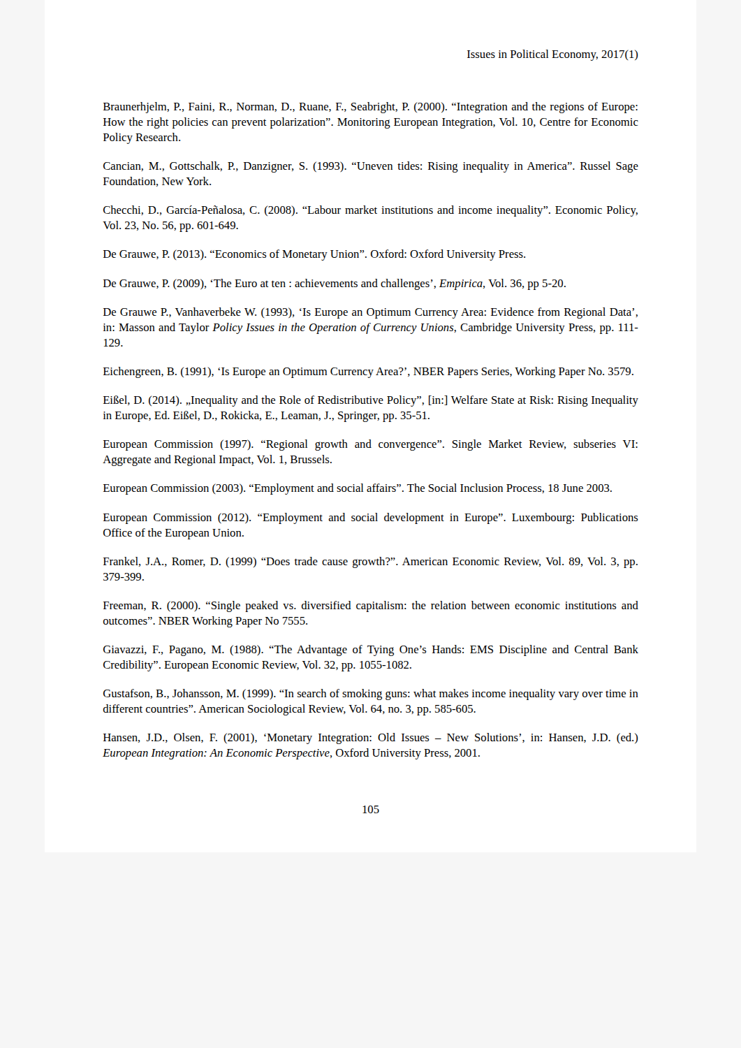Issues in Political Economy, 2017(1)
Braunerhjelm, P., Faini, R., Norman, D., Ruane, F., Seabright, P. (2000). “Integration and the regions of Europe: How the right policies can prevent polarization”. Monitoring European Integration, Vol. 10, Centre for Economic Policy Research.
Cancian, M., Gottschalk, P., Danzigner, S. (1993). “Uneven tides: Rising inequality in America”. Russel Sage Foundation, New York.
Checchi, D., García-Peñalosa, C. (2008). “Labour market institutions and income inequality”. Economic Policy, Vol. 23, No. 56, pp. 601-649.
De Grauwe, P. (2013). “Economics of Monetary Union”. Oxford: Oxford University Press.
De Grauwe, P. (2009), ‘The Euro at ten : achievements and challenges’, Empirica, Vol. 36, pp 5-20.
De Grauwe P., Vanhaverbeke W. (1993), ‘Is Europe an Optimum Currency Area: Evidence from Regional Data’, in: Masson and Taylor Policy Issues in the Operation of Currency Unions, Cambridge University Press, pp. 111-129.
Eichengreen, B. (1991), ‘Is Europe an Optimum Currency Area?’, NBER Papers Series, Working Paper No. 3579.
Eißel, D. (2014). „Inequality and the Role of Redistributive Policy”, [in:] Welfare State at Risk: Rising Inequality in Europe, Ed. Eißel, D., Rokicka, E., Leaman, J., Springer, pp. 35-51.
European Commission (1997). “Regional growth and convergence”. Single Market Review, subseries VI: Aggregate and Regional Impact, Vol. 1, Brussels.
European Commission (2003). “Employment and social affairs”. The Social Inclusion Process, 18 June 2003.
European Commission (2012). “Employment and social development in Europe”. Luxembourg: Publications Office of the European Union.
Frankel, J.A., Romer, D. (1999) “Does trade cause growth?”. American Economic Review, Vol. 89, Vol. 3, pp. 379-399.
Freeman, R. (2000). “Single peaked vs. diversified capitalism: the relation between economic institutions and outcomes”. NBER Working Paper No 7555.
Giavazzi, F., Pagano, M. (1988). “The Advantage of Tying One’s Hands: EMS Discipline and Central Bank Credibility”. European Economic Review, Vol. 32, pp. 1055-1082.
Gustafson, B., Johansson, M. (1999). “In search of smoking guns: what makes income inequality vary over time in different countries”. American Sociological Review, Vol. 64, no. 3, pp. 585-605.
Hansen, J.D., Olsen, F. (2001), ‘Monetary Integration: Old Issues – New Solutions’, in: Hansen, J.D. (ed.) European Integration: An Economic Perspective, Oxford University Press, 2001.
105